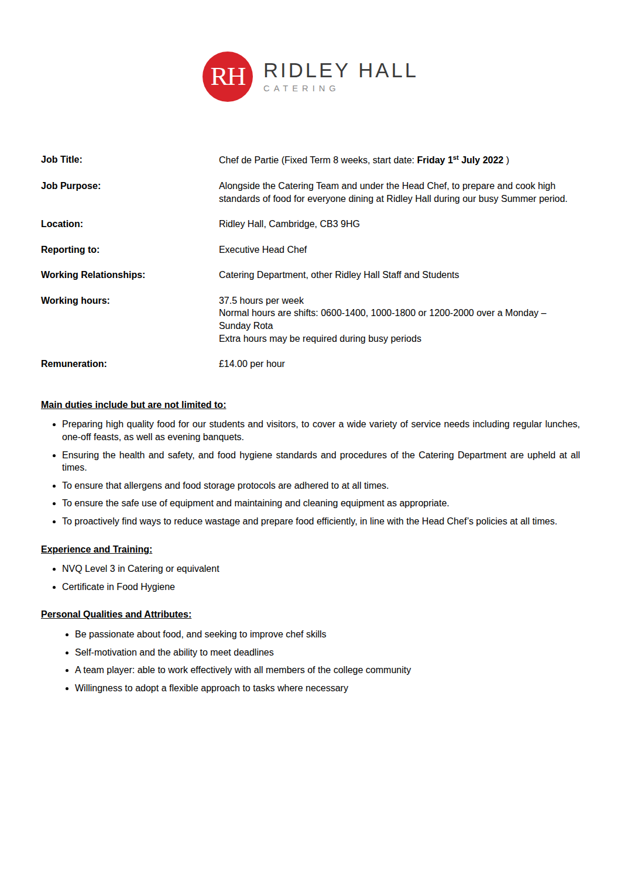RH
RIDLEY HALL
CATERING
| Job Title: | Chef de Partie (Fixed Term 8 weeks, start date: Friday 1 st July 2022 ) |
| Job Purpose: | Alongside the Catering Team and under the Head Chef, to prepare and cook high standards of food for everyone dining at Ridley Hall during our busy Summer period. |
| Location: | Ridley Hall, Cambridge, CB3 9HG |
| Reporting to: | Executive Head Chef |
| Working Relationships: | Catering Department, other Ridley Hall Staff and Students |
| Working hours: | 37.5 hours per week Normal hours are shifts: 0600-1400, 1000-1800 or 1200-2000 over a Monday – Sunday Rota Extra hours may be required during busy periods |
| Remuneration: | £14.00 per hour |
Main duties include but are not limited to:
Preparing high quality food for our students and visitors, to cover a wide variety of service needs including regular lunches, one-off feasts, as well as evening banquets.
Ensuring the health and safety, and food hygiene standards and procedures of the Catering Department are upheld at all times.
To ensure that allergens and food storage protocols are adhered to at all times.
To ensure the safe use of equipment and maintaining and cleaning equipment as appropriate.
To proactively find ways to reduce wastage and prepare food efficiently, in line with the Head Chef’s policies at all times.
Experience and Training:
NVQ Level 3 in Catering or equivalent
Certificate in Food Hygiene
Personal Qualities and Attributes:
Be passionate about food, and seeking to improve chef skills
Self-motivation and the ability to meet deadlines
A team player: able to work effectively with all members of the college community
Willingness to adopt a flexible approach to tasks where necessary